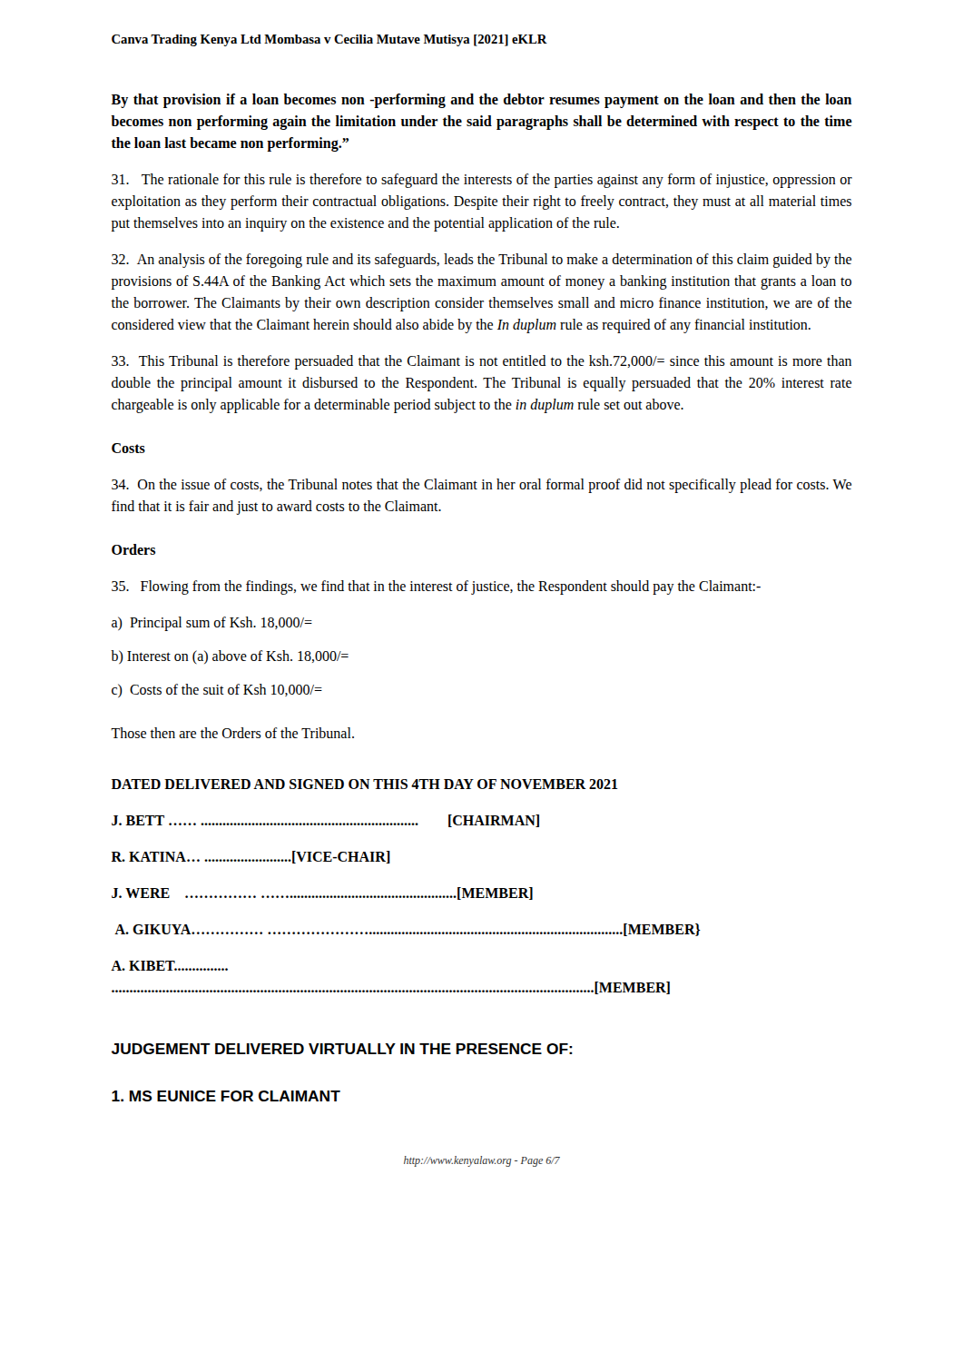Canva Trading Kenya Ltd Mombasa v Cecilia Mutave Mutisya [2021] eKLR
By that provision if a loan becomes non -performing and the debtor resumes payment on the loan and then the loan becomes non performing again the limitation under the said paragraphs shall be determined with respect to the time the loan last became non performing.”
31. The rationale for this rule is therefore to safeguard the interests of the parties against any form of injustice, oppression or exploitation as they perform their contractual obligations. Despite their right to freely contract, they must at all material times put themselves into an inquiry on the existence and the potential application of the rule.
32. An analysis of the foregoing rule and its safeguards, leads the Tribunal to make a determination of this claim guided by the provisions of S.44A of the Banking Act which sets the maximum amount of money a banking institution that grants a loan to the borrower. The Claimants by their own description consider themselves small and micro finance institution, we are of the considered view that the Claimant herein should also abide by the In duplum rule as required of any financial institution.
33. This Tribunal is therefore persuaded that the Claimant is not entitled to the ksh.72,000/= since this amount is more than double the principal amount it disbursed to the Respondent. The Tribunal is equally persuaded that the 20% interest rate chargeable is only applicable for a determinable period subject to the in duplum rule set out above.
Costs
34. On the issue of costs, the Tribunal notes that the Claimant in her oral formal proof did not specifically plead for costs. We find that it is fair and just to award costs to the Claimant.
Orders
35. Flowing from the findings, we find that in the interest of justice, the Respondent should pay the Claimant:-
a) Principal sum of Ksh. 18,000/=
b) Interest on (a) above of Ksh. 18,000/=
c) Costs of the suit of Ksh 10,000/=
Those then are the Orders of the Tribunal.
DATED DELIVERED AND SIGNED ON THIS 4TH DAY OF NOVEMBER 2021
J. BETT …… ............................................................ [CHAIRMAN]
R. KATINA… ........................[VICE-CHAIR]
J. WERE …………… ……..............................................[MEMBER]
A. GIKUYA…………… …………………......................................................................[MEMBER}
A. KIBET...............
.....................................................................................................................................[MEMBER]
JUDGEMENT DELIVERED VIRTUALLY IN THE PRESENCE OF:
1. MS EUNICE FOR CLAIMANT
http://www.kenyalaw.org - Page 6/7